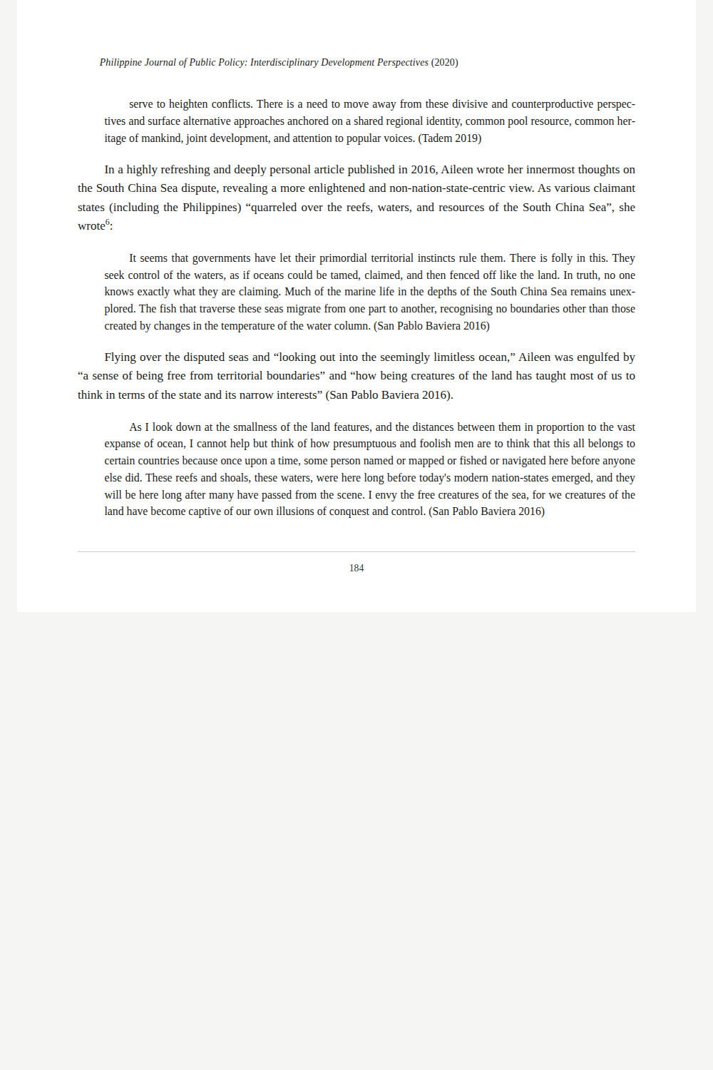Philippine Journal of Public Policy: Interdisciplinary Development Perspectives (2020)
serve to heighten conflicts. There is a need to move away from these divisive and counterproductive perspectives and surface alternative approaches anchored on a shared regional identity, common pool resource, common heritage of mankind, joint development, and attention to popular voices. (Tadem 2019)
In a highly refreshing and deeply personal article published in 2016, Aileen wrote her innermost thoughts on the South China Sea dispute, revealing a more enlightened and non-nation-state-centric view. As various claimant states (including the Philippines) “quarreled over the reefs, waters, and resources of the South China Sea”, she wrote6:
It seems that governments have let their primordial territorial instincts rule them. There is folly in this. They seek control of the waters, as if oceans could be tamed, claimed, and then fenced off like the land. In truth, no one knows exactly what they are claiming. Much of the marine life in the depths of the South China Sea remains unexplored. The fish that traverse these seas migrate from one part to another, recognising no boundaries other than those created by changes in the temperature of the water column. (San Pablo Baviera 2016)
Flying over the disputed seas and “looking out into the seemingly limitless ocean,” Aileen was engulfed by “a sense of being free from territorial boundaries” and “how being creatures of the land has taught most of us to think in terms of the state and its narrow interests” (San Pablo Baviera 2016).
As I look down at the smallness of the land features, and the distances between them in proportion to the vast expanse of ocean, I cannot help but think of how presumptuous and foolish men are to think that this all belongs to certain countries because once upon a time, some person named or mapped or fished or navigated here before anyone else did. These reefs and shoals, these waters, were here long before today's modern nation-states emerged, and they will be here long after many have passed from the scene. I envy the free creatures of the sea, for we creatures of the land have become captive of our own illusions of conquest and control. (San Pablo Baviera 2016)
184